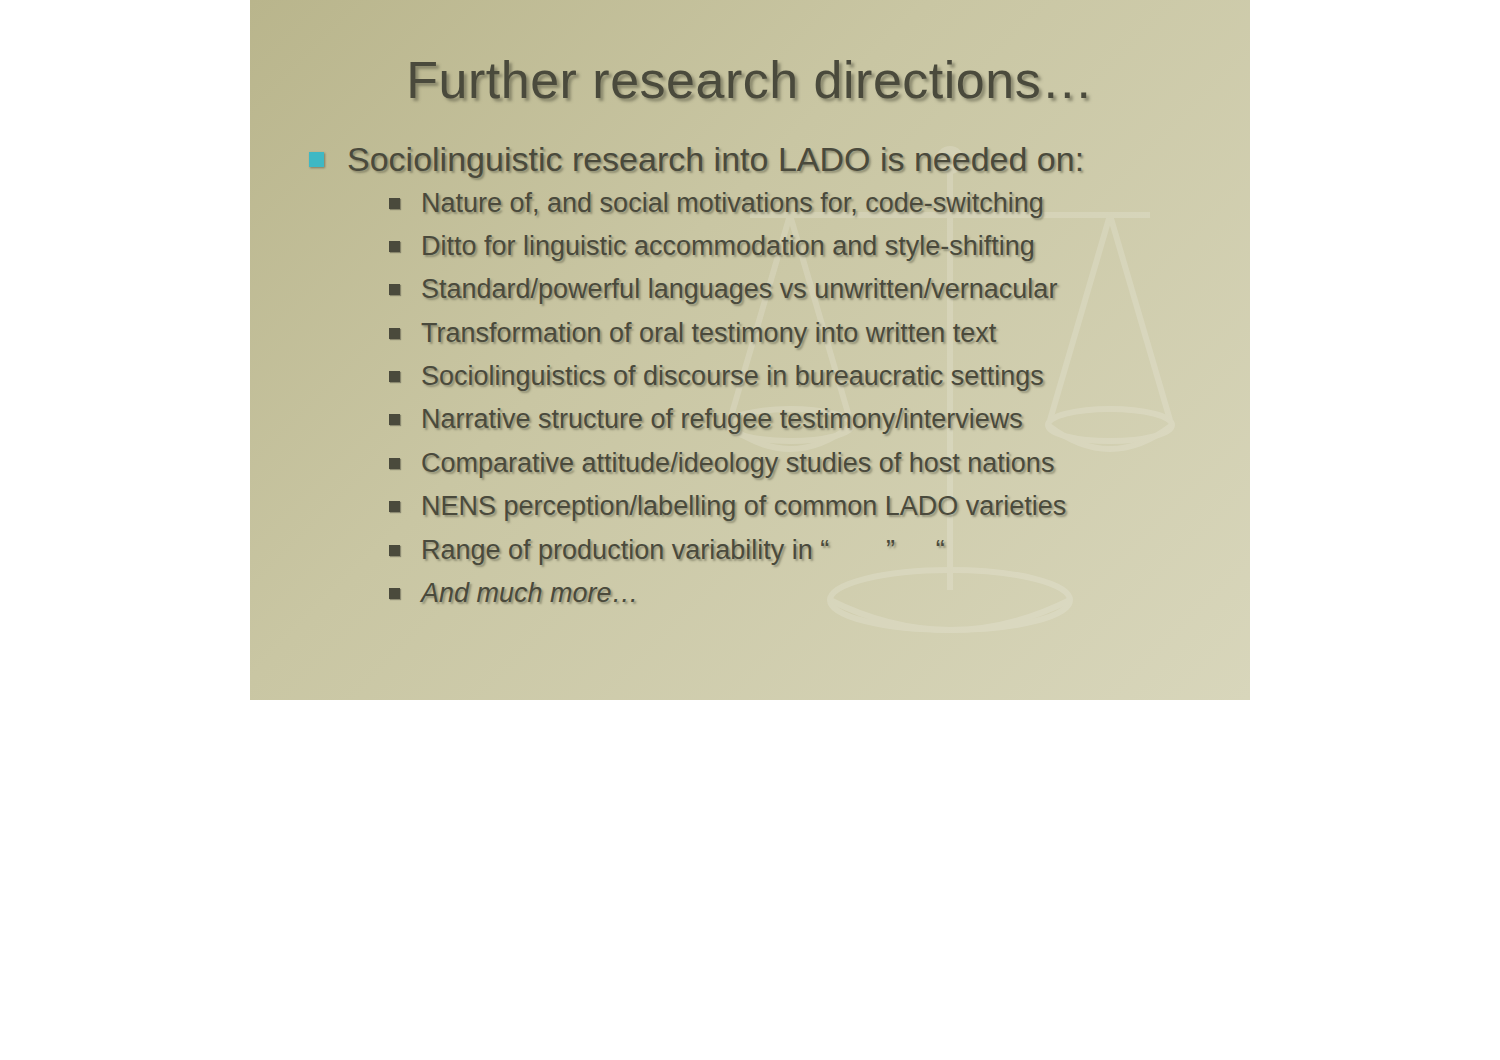Further research directions…
Sociolinguistic research into LADO is needed on:
Nature of, and social motivations for, code-switching
Ditto for linguistic accommodation and style-shifting
Standard/powerful languages vs unwritten/vernacular
Transformation of oral testimony into written text
Sociolinguistics of discourse in bureaucratic settings
Narrative structure of refugee testimony/interviews
Comparative attitude/ideology studies of host nations
NENS perception/labelling of common LADO varieties
Range of production variability in “ ” “
And much more…